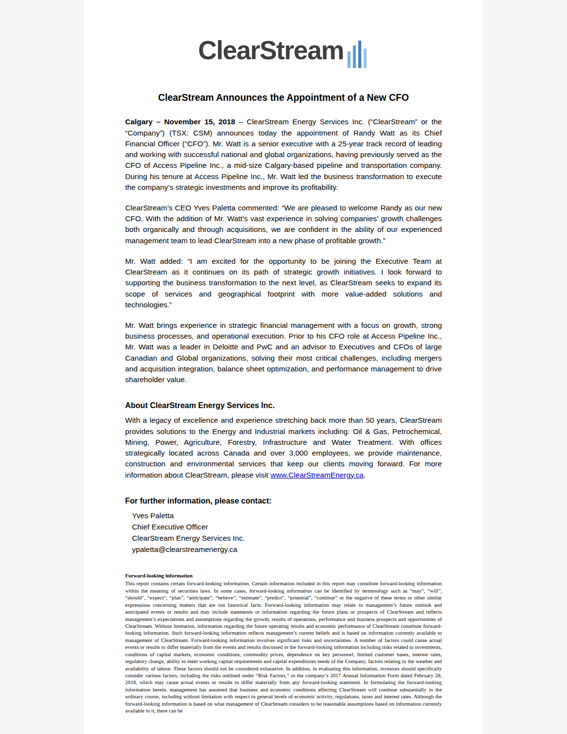ClearStream
ClearStream Announces the Appointment of a New CFO
Calgary – November 15, 2018 – ClearStream Energy Services Inc. (“ClearStream” or the “Company”) (TSX: CSM) announces today the appointment of Randy Watt as its Chief Financial Officer (“CFO”). Mr. Watt is a senior executive with a 25-year track record of leading and working with successful national and global organizations, having previously served as the CFO of Access Pipeline Inc., a mid-size Calgary-based pipeline and transportation company. During his tenure at Access Pipeline Inc., Mr. Watt led the business transformation to execute the company’s strategic investments and improve its profitability.
ClearStream’s CEO Yves Paletta commented: “We are pleased to welcome Randy as our new CFO. With the addition of Mr. Watt’s vast experience in solving companies’ growth challenges both organically and through acquisitions, we are confident in the ability of our experienced management team to lead ClearStream into a new phase of profitable growth.”
Mr. Watt added: “I am excited for the opportunity to be joining the Executive Team at ClearStream as it continues on its path of strategic growth initiatives. I look forward to supporting the business transformation to the next level, as ClearStream seeks to expand its scope of services and geographical footprint with more value-added solutions and technologies.”
Mr. Watt brings experience in strategic financial management with a focus on growth, strong business processes, and operational execution. Prior to his CFO role at Access Pipeline Inc., Mr. Watt was a leader in Deloitte and PwC and an advisor to Executives and CFOs of large Canadian and Global organizations, solving their most critical challenges, including mergers and acquisition integration, balance sheet optimization, and performance management to drive shareholder value.
About ClearStream Energy Services Inc.
With a legacy of excellence and experience stretching back more than 50 years, ClearStream provides solutions to the Energy and Industrial markets including: Oil & Gas, Petrochemical, Mining, Power, Agriculture, Forestry, Infrastructure and Water Treatment. With offices strategically located across Canada and over 3,000 employees, we provide maintenance, construction and environmental services that keep our clients moving forward. For more information about ClearStream, please visit www.ClearStreamEnergy.ca.
For further information, please contact:
Yves Paletta
Chief Executive Officer
ClearStream Energy Services Inc.
ypaletta@clearstreamenergy.ca
Forward-looking information This report contains certain forward-looking information. Certain information included in this report may constitute forward-looking information within the meaning of securities laws. In some cases, forward-looking information can be identified by terminology such as “may”, “will”, “should”, “expect”, “plan”, “anticipate”, “believe”, “estimate”, “predict”, “potential”, “continue” or the negative of these terms or other similar expressions concerning matters that are not historical facts. Forward-looking information may relate to management’s future outlook and anticipated events or results and may include statements or information regarding the future plans or prospects of ClearStream and reflects management’s expectations and assumptions regarding the growth, results of operations, performance and business prospects and opportunities of ClearStream. Without limitation, information regarding the future operating results and economic performance of ClearStream constitute forward-looking information. Such forward-looking information reflects management’s current beliefs and is based on information currently available to management of ClearStream. Forward-looking information involves significant risks and uncertainties. A number of factors could cause actual events or results to differ materially from the events and results discussed in the forward-looking information including risks related to investments, conditions of capital markets, economic conditions, commodity prices, dependence on key personnel, limited customer bases, interest rates, regulatory change, ability to meet working capital requirements and capital expenditures needs of the Company, factors relating to the weather and availability of labour. These factors should not be considered exhaustive. In addition, in evaluating this information, investors should specifically consider various factors, including the risks outlined under “Risk Factors,” in the company’s 2017 Annual Information Form dated February 28, 2018, which may cause actual events or results to differ materially from any forward-looking statement. In formulating the forward-looking information herein, management has assumed that business and economic conditions affecting ClearStream will continue substantially in the ordinary course, including without limitation with respect to general levels of economic activity, regulations, taxes and interest rates. Although the forward-looking information is based on what management of ClearStream considers to be reasonable assumptions based on information currently available to it, there can be